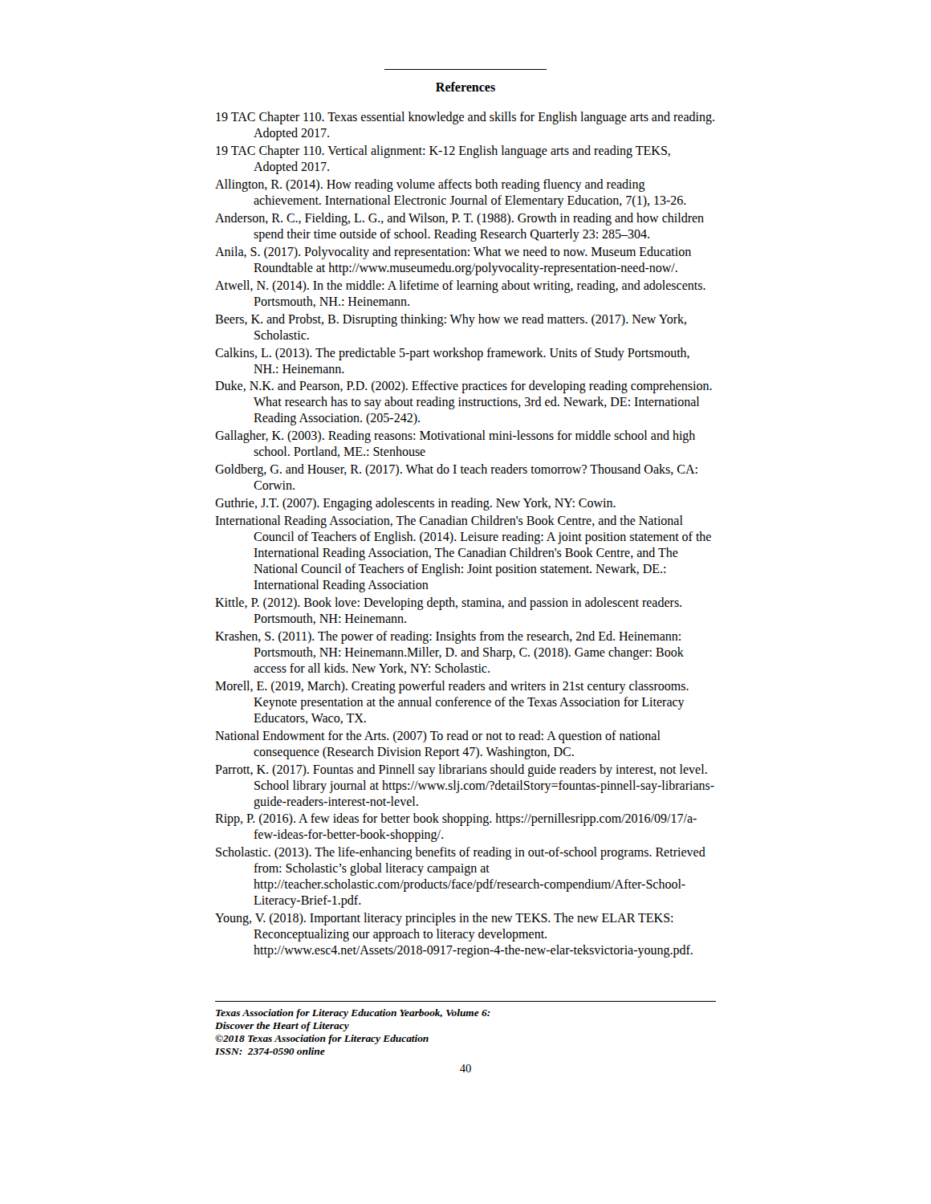References
19 TAC Chapter 110. Texas essential knowledge and skills for English language arts and reading. Adopted 2017.
19 TAC Chapter 110. Vertical alignment: K-12 English language arts and reading TEKS, Adopted 2017.
Allington, R. (2014). How reading volume affects both reading fluency and reading achievement. International Electronic Journal of Elementary Education, 7(1), 13-26.
Anderson, R. C., Fielding, L. G., and Wilson, P. T. (1988). Growth in reading and how children spend their time outside of school. Reading Research Quarterly 23: 285–304.
Anila, S. (2017). Polyvocality and representation: What we need to now. Museum Education Roundtable at http://www.museumedu.org/polyvocality-representation-need-now/.
Atwell, N. (2014). In the middle: A lifetime of learning about writing, reading, and adolescents. Portsmouth, NH.: Heinemann.
Beers, K. and Probst, B. Disrupting thinking: Why how we read matters. (2017). New York, Scholastic.
Calkins, L. (2013). The predictable 5-part workshop framework. Units of Study Portsmouth, NH.: Heinemann.
Duke, N.K. and Pearson, P.D. (2002). Effective practices for developing reading comprehension. What research has to say about reading instructions, 3rd ed. Newark, DE: International Reading Association. (205-242).
Gallagher, K. (2003). Reading reasons: Motivational mini-lessons for middle school and high school. Portland, ME.: Stenhouse
Goldberg, G. and Houser, R. (2017). What do I teach readers tomorrow? Thousand Oaks, CA: Corwin.
Guthrie, J.T. (2007). Engaging adolescents in reading. New York, NY: Cowin.
International Reading Association, The Canadian Children's Book Centre, and the National Council of Teachers of English. (2014). Leisure reading: A joint position statement of the International Reading Association, The Canadian Children's Book Centre, and The National Council of Teachers of English: Joint position statement. Newark, DE.: International Reading Association
Kittle, P. (2012). Book love: Developing depth, stamina, and passion in adolescent readers. Portsmouth, NH: Heinemann.
Krashen, S. (2011). The power of reading: Insights from the research, 2nd Ed. Heinemann: Portsmouth, NH: Heinemann.Miller, D. and Sharp, C. (2018). Game changer: Book access for all kids. New York, NY: Scholastic.
Morell, E. (2019, March). Creating powerful readers and writers in 21st century classrooms. Keynote presentation at the annual conference of the Texas Association for Literacy Educators, Waco, TX.
National Endowment for the Arts. (2007) To read or not to read: A question of national consequence (Research Division Report 47). Washington, DC.
Parrott, K. (2017). Fountas and Pinnell say librarians should guide readers by interest, not level. School library journal at https://www.slj.com/?detailStory=fountas-pinnell-say-librarians-guide-readers-interest-not-level.
Ripp, P. (2016). A few ideas for better book shopping. https://pernillesripp.com/2016/09/17/a-few-ideas-for-better-book-shopping/.
Scholastic. (2013). The life-enhancing benefits of reading in out-of-school programs. Retrieved from: Scholastic’s global literacy campaign at http://teacher.scholastic.com/products/face/pdf/research-compendium/After-School-Literacy-Brief-1.pdf.
Young, V. (2018). Important literacy principles in the new TEKS. The new ELAR TEKS: Reconceptualizing our approach to literacy development. http://www.esc4.net/Assets/2018-0917-region-4-the-new-elar-teksvictoria-young.pdf.
Texas Association for Literacy Education Yearbook, Volume 6:
Discover the Heart of Literacy
©2018 Texas Association for Literacy Education
ISSN: 2374-0590 online
40